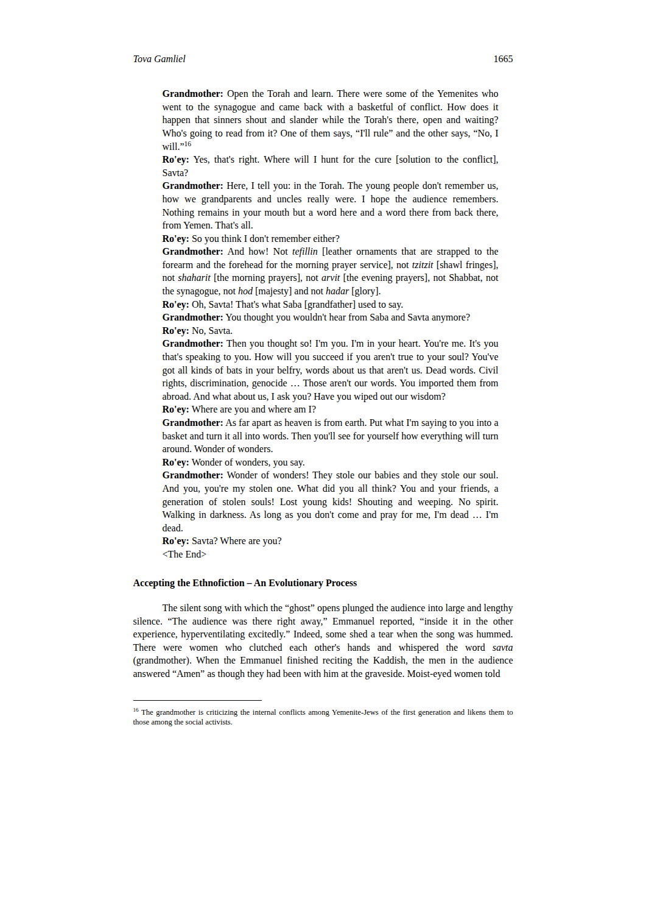Tova Gamliel 1665
Grandmother: Open the Torah and learn. There were some of the Yemenites who went to the synagogue and came back with a basketful of conflict. How does it happen that sinners shout and slander while the Torah's there, open and waiting? Who's going to read from it? One of them says, “I'll rule” and the other says, “No, I will.”16
Ro'ey: Yes, that's right. Where will I hunt for the cure [solution to the conflict], Savta?
Grandmother: Here, I tell you: in the Torah. The young people don't remember us, how we grandparents and uncles really were. I hope the audience remembers. Nothing remains in your mouth but a word here and a word there from back there, from Yemen. That's all.
Ro'ey: So you think I don't remember either?
Grandmother: And how! Not tefillin [leather ornaments that are strapped to the forearm and the forehead for the morning prayer service], not tzitzit [shawl fringes], not shaharit [the morning prayers], not arvit [the evening prayers], not Shabbat, not the synagogue, not hod [majesty] and not hadar [glory].
Ro'ey: Oh, Savta! That's what Saba [grandfather] used to say.
Grandmother: You thought you wouldn't hear from Saba and Savta anymore?
Ro'ey: No, Savta.
Grandmother: Then you thought so! I'm you. I'm in your heart. You're me. It's you that's speaking to you. How will you succeed if you aren't true to your soul? You've got all kinds of bats in your belfry, words about us that aren't us. Dead words. Civil rights, discrimination, genocide … Those aren't our words. You imported them from abroad. And what about us, I ask you? Have you wiped out our wisdom?
Ro'ey: Where are you and where am I?
Grandmother: As far apart as heaven is from earth. Put what I'm saying to you into a basket and turn it all into words. Then you'll see for yourself how everything will turn around. Wonder of wonders.
Ro'ey: Wonder of wonders, you say.
Grandmother: Wonder of wonders! They stole our babies and they stole our soul. And you, you're my stolen one. What did you all think? You and your friends, a generation of stolen souls! Lost young kids! Shouting and weeping. No spirit. Walking in darkness. As long as you don't come and pray for me, I'm dead … I'm dead.
Ro'ey: Savta? Where are you?
<The End>
Accepting the Ethnofiction – An Evolutionary Process
The silent song with which the “ghost” opens plunged the audience into large and lengthy silence. “The audience was there right away,” Emmanuel reported, “inside it in the other experience, hyperventilating excitedly.” Indeed, some shed a tear when the song was hummed. There were women who clutched each other's hands and whispered the word savta (grandmother). When the Emmanuel finished reciting the Kaddish, the men in the audience answered “Amen” as though they had been with him at the graveside. Moist-eyed women told
16 The grandmother is criticizing the internal conflicts among Yemenite-Jews of the first generation and likens them to those among the social activists.